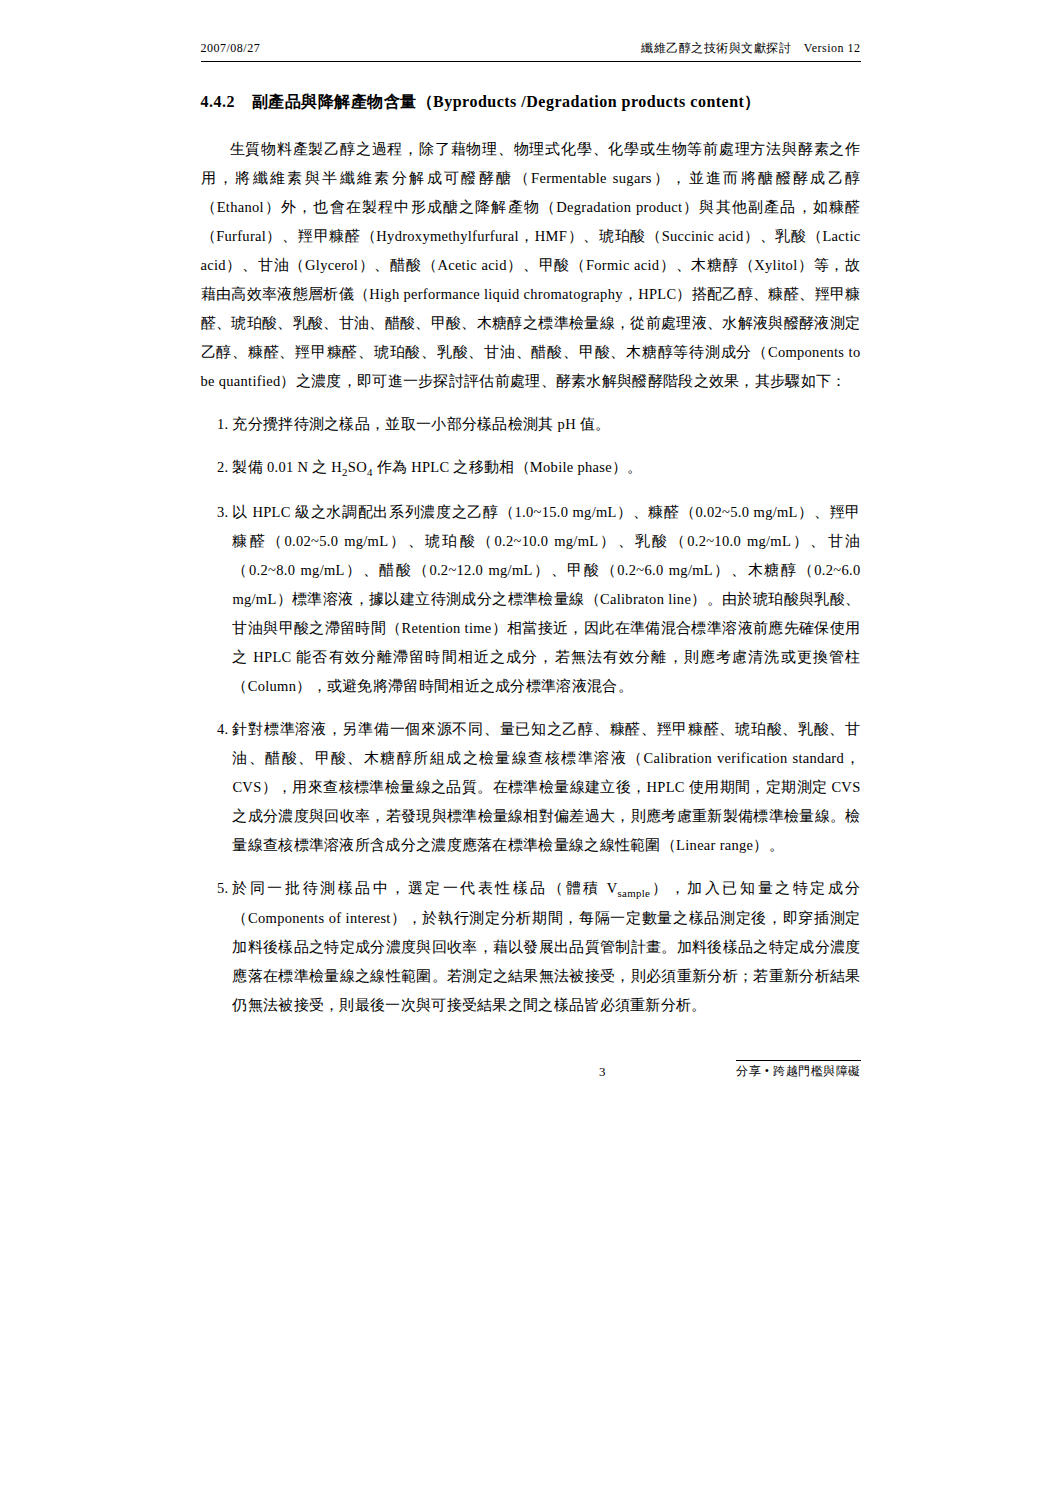2007/08/27 纖維乙醇之技術與文獻探討　Version 12
4.4.2　副產品與降解產物含量（Byproducts /Degradation products content）
生質物料產製乙醇之過程，除了藉物理、物理式化學、化學或生物等前處理方法與酵素之作用，將纖維素與半纖維素分解成可醱酵醣（Fermentable sugars），並進而將醣醱酵成乙醇（Ethanol）外，也會在製程中形成醣之降解產物（Degradation product）與其他副產品，如糠醛（Furfural）、羥甲糠醛（Hydroxymethylfurfural，HMF）、琥珀酸（Succinic acid）、乳酸（Lactic acid）、甘油（Glycerol）、醋酸（Acetic acid）、甲酸（Formic acid）、木糖醇（Xylitol）等，故藉由高效率液態層析儀（High performance liquid chromatography，HPLC）搭配乙醇、糠醛、羥甲糠醛、琥珀酸、乳酸、甘油、醋酸、甲酸、木糖醇之標準檢量線，從前處理液、水解液與醱酵液測定乙醇、糠醛、羥甲糠醛、琥珀酸、乳酸、甘油、醋酸、甲酸、木糖醇等待測成分（Components to be quantified）之濃度，即可進一步探討評估前處理、酵素水解與醱酵階段之效果，其步驟如下：
充分攪拌待測之樣品，並取一小部分樣品檢測其 pH 值。
製備 0.01 N 之 H2SO4 作為 HPLC 之移動相（Mobile phase）。
以 HPLC 級之水調配出系列濃度之乙醇（1.0~15.0 mg/mL）、糠醛（0.02~5.0 mg/mL）、羥甲糠醛（0.02~5.0 mg/mL）、琥珀酸（0.2~10.0 mg/mL）、乳酸（0.2~10.0 mg/mL）、甘油（0.2~8.0 mg/mL）、醋酸（0.2~12.0 mg/mL）、甲酸（0.2~6.0 mg/mL）、木糖醇（0.2~6.0 mg/mL）標準溶液，據以建立待測成分之標準檢量線（Calibraton line）。由於琥珀酸與乳酸、甘油與甲酸之滯留時間（Retention time）相當接近，因此在準備混合標準溶液前應先確保使用之 HPLC 能否有效分離滯留時間相近之成分，若無法有效分離，則應考慮清洗或更換管柱（Column），或避免將滯留時間相近之成分標準溶液混合。
針對標準溶液，另準備一個來源不同、量已知之乙醇、糠醛、羥甲糠醛、琥珀酸、乳酸、甘油、醋酸、甲酸、木糖醇所組成之檢量線查核標準溶液（Calibration verification standard，CVS），用來查核標準檢量線之品質。在標準檢量線建立後，HPLC 使用期間，定期測定 CVS 之成分濃度與回收率，若發現與標準檢量線相對偏差過大，則應考慮重新製備標準檢量線。檢量線查核標準溶液所含成分之濃度應落在標準檢量線之線性範圍（Linear range）。
於同一批待測樣品中，選定一代表性樣品（體積 Vsample），加入已知量之特定成分（Components of interest），於執行測定分析期間，每隔一定數量之樣品測定後，即穿插測定加料後樣品之特定成分濃度與回收率，藉以發展出品質管制計畫。加料後樣品之特定成分濃度應落在標準檢量線之線性範圍。若測定之結果無法被接受，則必須重新分析；若重新分析結果仍無法被接受，則最後一次與可接受結果之間之樣品皆必須重新分析。
3 分享 • 跨越門檻與障礙